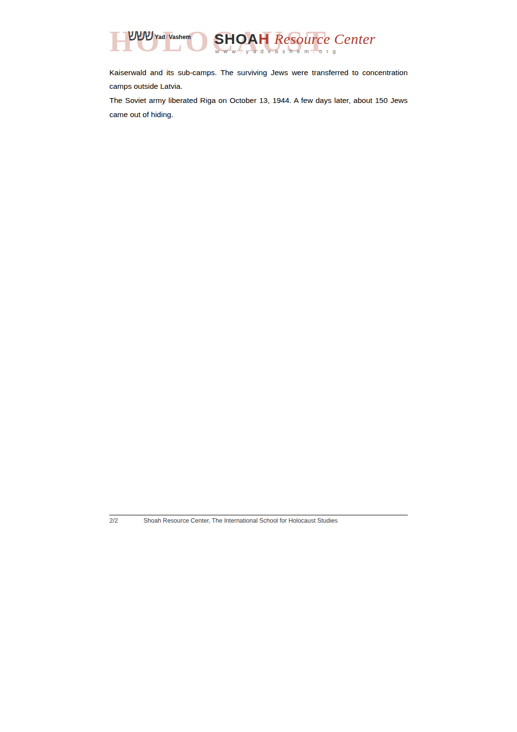HOLOCAUST
ששש Yad/Vashem
SHOAH Resource Center
w w w . y a d v a s h e m . o r g
Kaiserwald and its sub-camps. The surviving Jews were transferred to concentration camps outside Latvia.
The Soviet army liberated Riga on October 13, 1944. A few days later, about 150 Jews came out of hiding.
2/2
Shoah Resource Center, The International School for Holocaust Studies